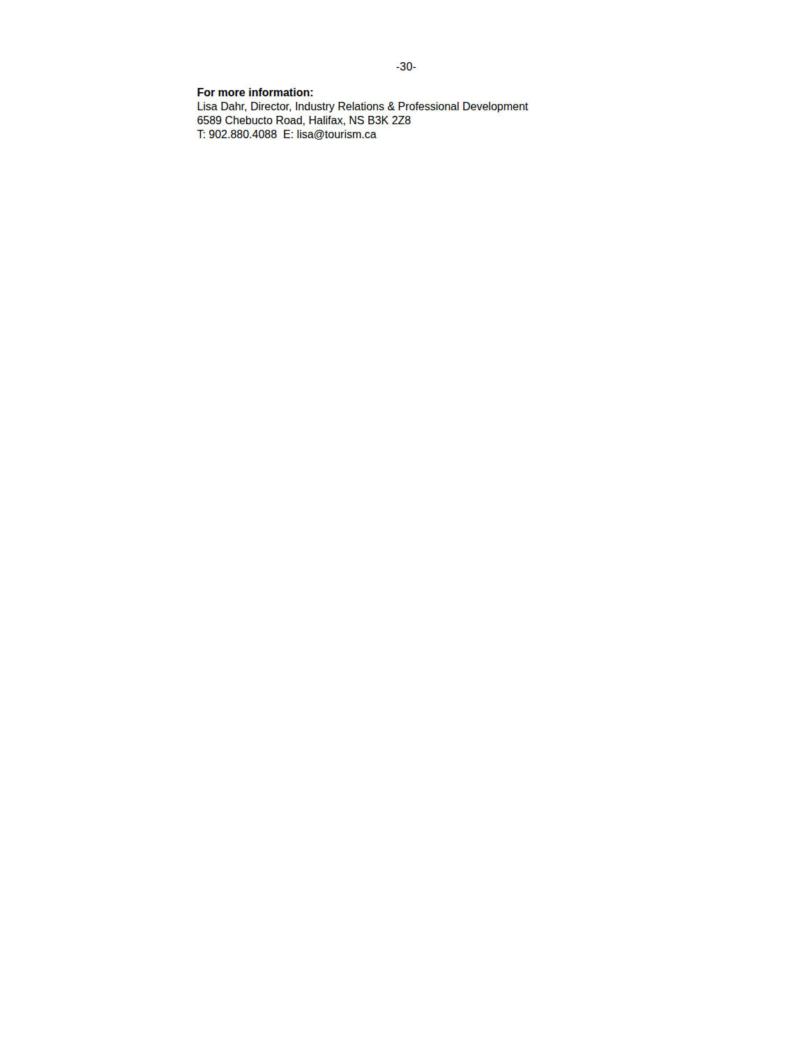-30-
For more information:
Lisa Dahr, Director, Industry Relations & Professional Development
6589 Chebucto Road, Halifax, NS B3K 2Z8
T: 902.880.4088 E: lisa@tourism.ca